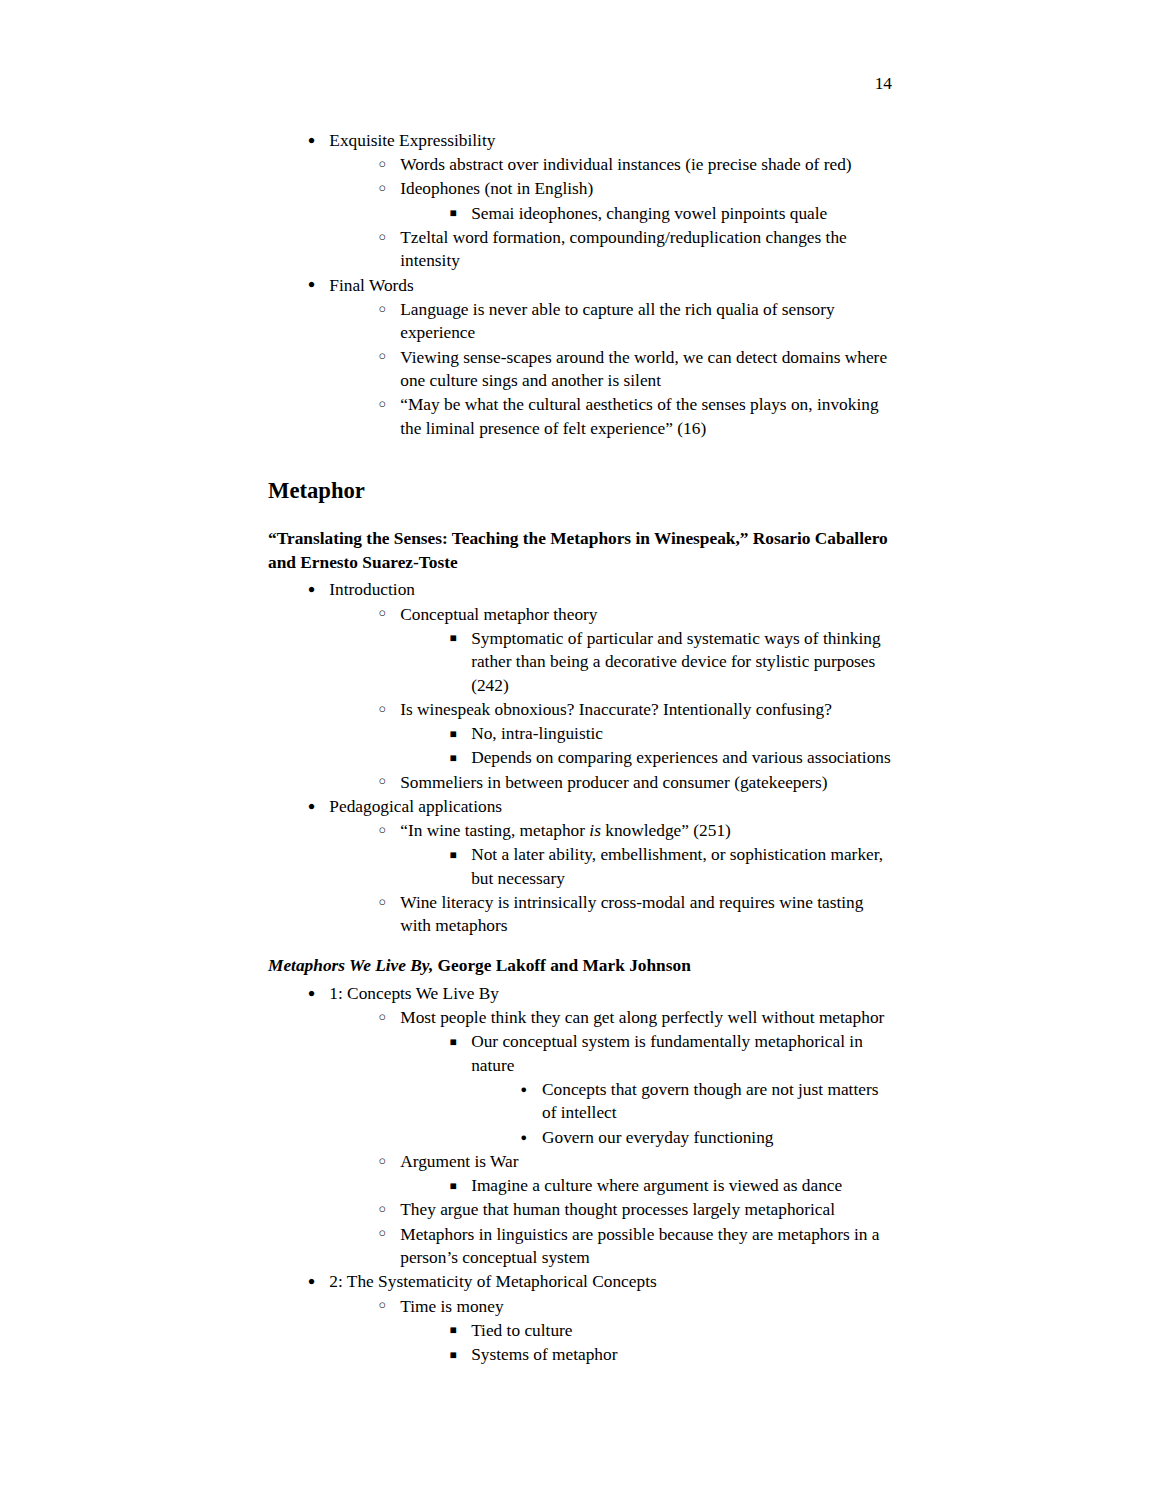14
Exquisite Expressibility
Words abstract over individual instances (ie precise shade of red)
Ideophones (not in English)
Semai ideophones, changing vowel pinpoints quale
Tzeltal word formation, compounding/reduplication changes the intensity
Final Words
Language is never able to capture all the rich qualia of sensory experience
Viewing sense-scapes around the world, we can detect domains where one culture sings and another is silent
“May be what the cultural aesthetics of the senses plays on, invoking the liminal presence of felt experience” (16)
Metaphor
“Translating the Senses: Teaching the Metaphors in Winespeak,” Rosario Caballero and Ernesto Suarez-Toste
Introduction
Conceptual metaphor theory
Symptomatic of particular and systematic ways of thinking rather than being a decorative device for stylistic purposes (242)
Is winespeak obnoxious? Inaccurate? Intentionally confusing?
No, intra-linguistic
Depends on comparing experiences and various associations
Sommeliers in between producer and consumer (gatekeepers)
Pedagogical applications
“In wine tasting, metaphor is knowledge” (251)
Not a later ability, embellishment, or sophistication marker, but necessary
Wine literacy is intrinsically cross-modal and requires wine tasting with metaphors
Metaphors We Live By, George Lakoff and Mark Johnson
1: Concepts We Live By
Most people think they can get along perfectly well without metaphor
Our conceptual system is fundamentally metaphorical in nature
Concepts that govern though are not just matters of intellect
Govern our everyday functioning
Argument is War
Imagine a culture where argument is viewed as dance
They argue that human thought processes largely metaphorical
Metaphors in linguistics are possible because they are metaphors in a person’s conceptual system
2: The Systematicity of Metaphorical Concepts
Time is money
Tied to culture
Systems of metaphor